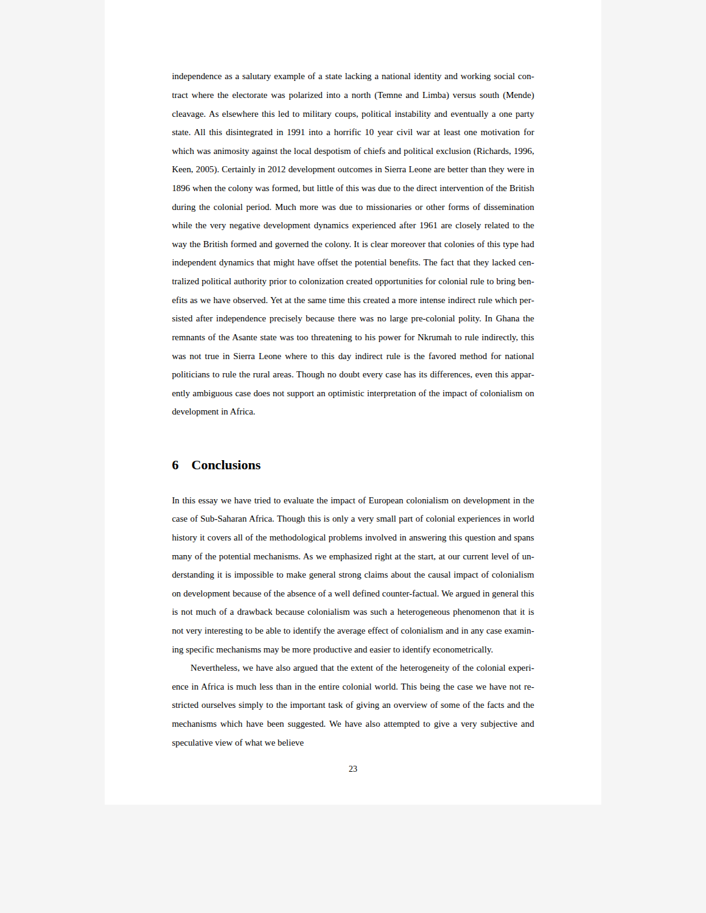independence as a salutary example of a state lacking a national identity and working social contract where the electorate was polarized into a north (Temne and Limba) versus south (Mende) cleavage. As elsewhere this led to military coups, political instability and eventually a one party state. All this disintegrated in 1991 into a horrific 10 year civil war at least one motivation for which was animosity against the local despotism of chiefs and political exclusion (Richards, 1996, Keen, 2005). Certainly in 2012 development outcomes in Sierra Leone are better than they were in 1896 when the colony was formed, but little of this was due to the direct intervention of the British during the colonial period. Much more was due to missionaries or other forms of dissemination while the very negative development dynamics experienced after 1961 are closely related to the way the British formed and governed the colony. It is clear moreover that colonies of this type had independent dynamics that might have offset the potential benefits. The fact that they lacked centralized political authority prior to colonization created opportunities for colonial rule to bring benefits as we have observed. Yet at the same time this created a more intense indirect rule which persisted after independence precisely because there was no large pre-colonial polity. In Ghana the remnants of the Asante state was too threatening to his power for Nkrumah to rule indirectly, this was not true in Sierra Leone where to this day indirect rule is the favored method for national politicians to rule the rural areas. Though no doubt every case has its differences, even this apparently ambiguous case does not support an optimistic interpretation of the impact of colonialism on development in Africa.
6 Conclusions
In this essay we have tried to evaluate the impact of European colonialism on development in the case of Sub-Saharan Africa. Though this is only a very small part of colonial experiences in world history it covers all of the methodological problems involved in answering this question and spans many of the potential mechanisms. As we emphasized right at the start, at our current level of understanding it is impossible to make general strong claims about the causal impact of colonialism on development because of the absence of a well defined counter-factual. We argued in general this is not much of a drawback because colonialism was such a heterogeneous phenomenon that it is not very interesting to be able to identify the average effect of colonialism and in any case examining specific mechanisms may be more productive and easier to identify econometrically.
Nevertheless, we have also argued that the extent of the heterogeneity of the colonial experience in Africa is much less than in the entire colonial world. This being the case we have not restricted ourselves simply to the important task of giving an overview of some of the facts and the mechanisms which have been suggested. We have also attempted to give a very subjective and speculative view of what we believe
23